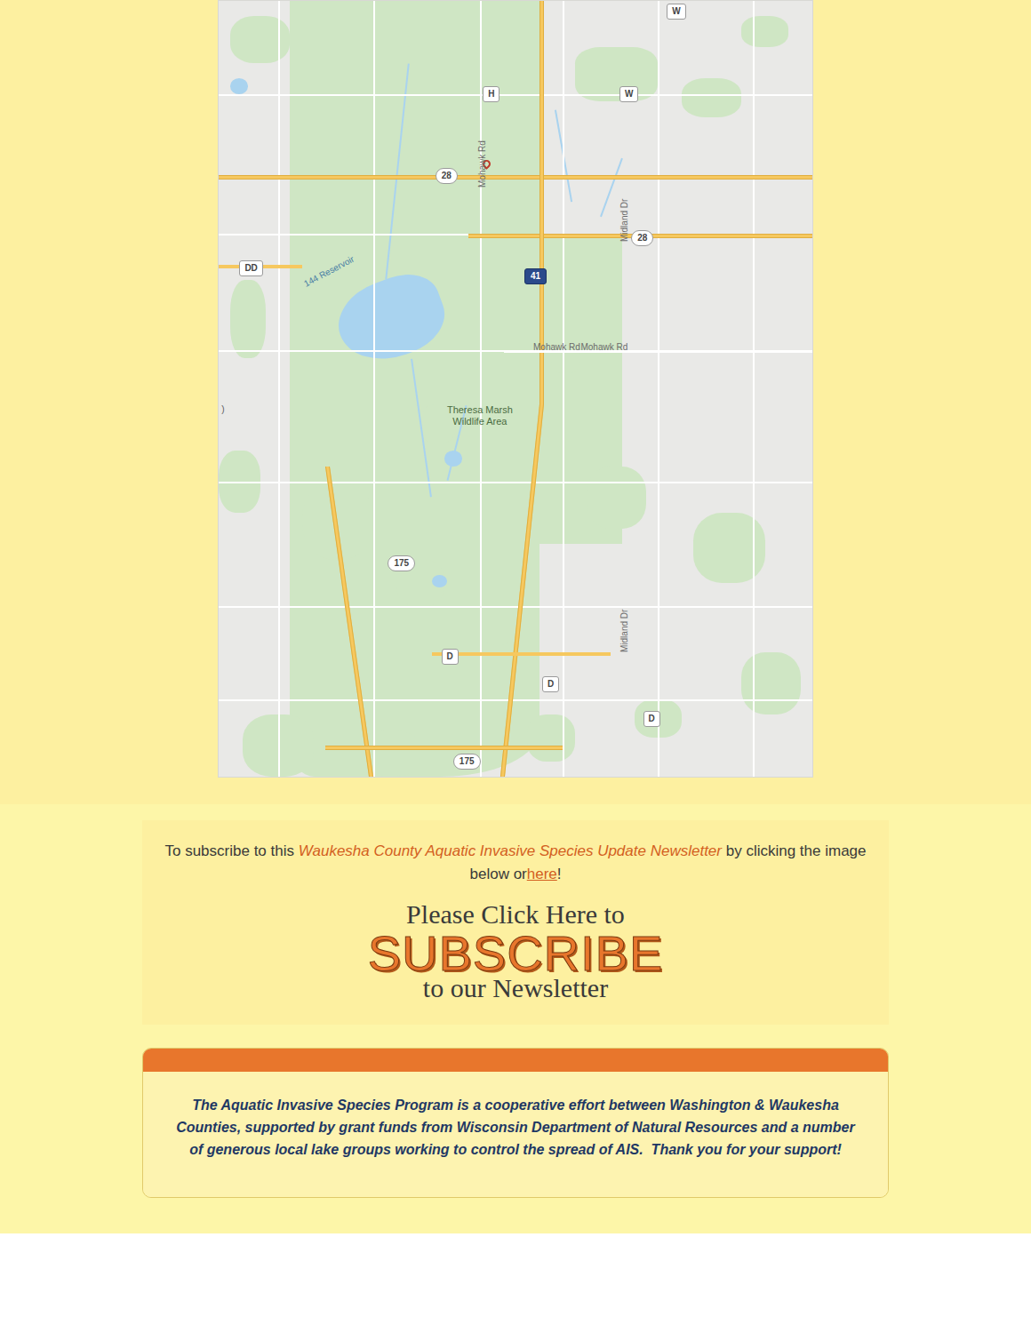W
H
W
28
28
41
DD
175
D
D
D
175
Mohawk Rd
Midland Dr
Midland Dr
Mohawk Rd
Mohawk Rd
144 Reservoir
Theresa Marsh
Wildlife Area
)
To subscribe to this Waukesha County Aquatic Invasive Species Update Newsletter by clicking the image below or here!
Please Click Here to
SUBSCRIBE
to our Newsletter
The Aquatic Invasive Species Program is a cooperative effort between Washington & Waukesha Counties, supported by grant funds from Wisconsin Department of Natural Resources and a number of generous local lake groups working to control the spread of AIS. Thank you for your support!